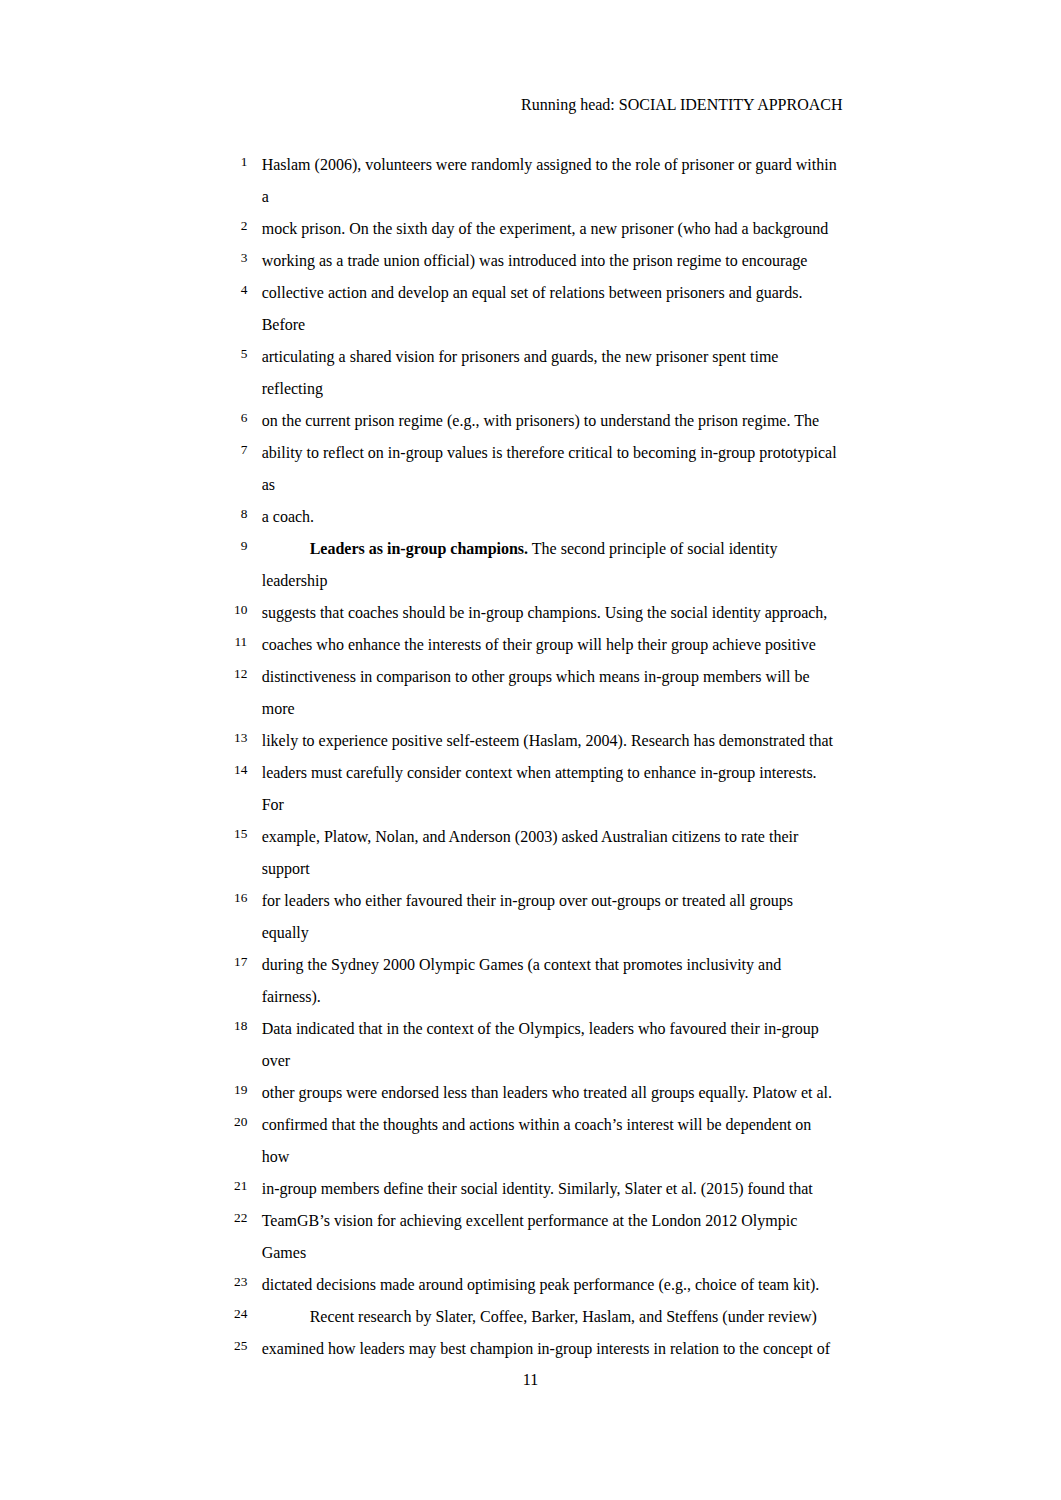Running head: SOCIAL IDENTITY APPROACH
Haslam (2006), volunteers were randomly assigned to the role of prisoner or guard within a mock prison. On the sixth day of the experiment, a new prisoner (who had a background working as a trade union official) was introduced into the prison regime to encourage collective action and develop an equal set of relations between prisoners and guards. Before articulating a shared vision for prisoners and guards, the new prisoner spent time reflecting on the current prison regime (e.g., with prisoners) to understand the prison regime. The ability to reflect on in-group values is therefore critical to becoming in-group prototypical as a coach. Leaders as in-group champions. The second principle of social identity leadership suggests that coaches should be in-group champions. Using the social identity approach, coaches who enhance the interests of their group will help their group achieve positive distinctiveness in comparison to other groups which means in-group members will be more likely to experience positive self-esteem (Haslam, 2004). Research has demonstrated that leaders must carefully consider context when attempting to enhance in-group interests. For example, Platow, Nolan, and Anderson (2003) asked Australian citizens to rate their support for leaders who either favoured their in-group over out-groups or treated all groups equally during the Sydney 2000 Olympic Games (a context that promotes inclusivity and fairness). Data indicated that in the context of the Olympics, leaders who favoured their in-group over other groups were endorsed less than leaders who treated all groups equally. Platow et al. confirmed that the thoughts and actions within a coach’s interest will be dependent on how in-group members define their social identity. Similarly, Slater et al. (2015) found that TeamGB’s vision for achieving excellent performance at the London 2012 Olympic Games dictated decisions made around optimising peak performance (e.g., choice of team kit). Recent research by Slater, Coffee, Barker, Haslam, and Steffens (under review) examined how leaders may best champion in-group interests in relation to the concept of
11